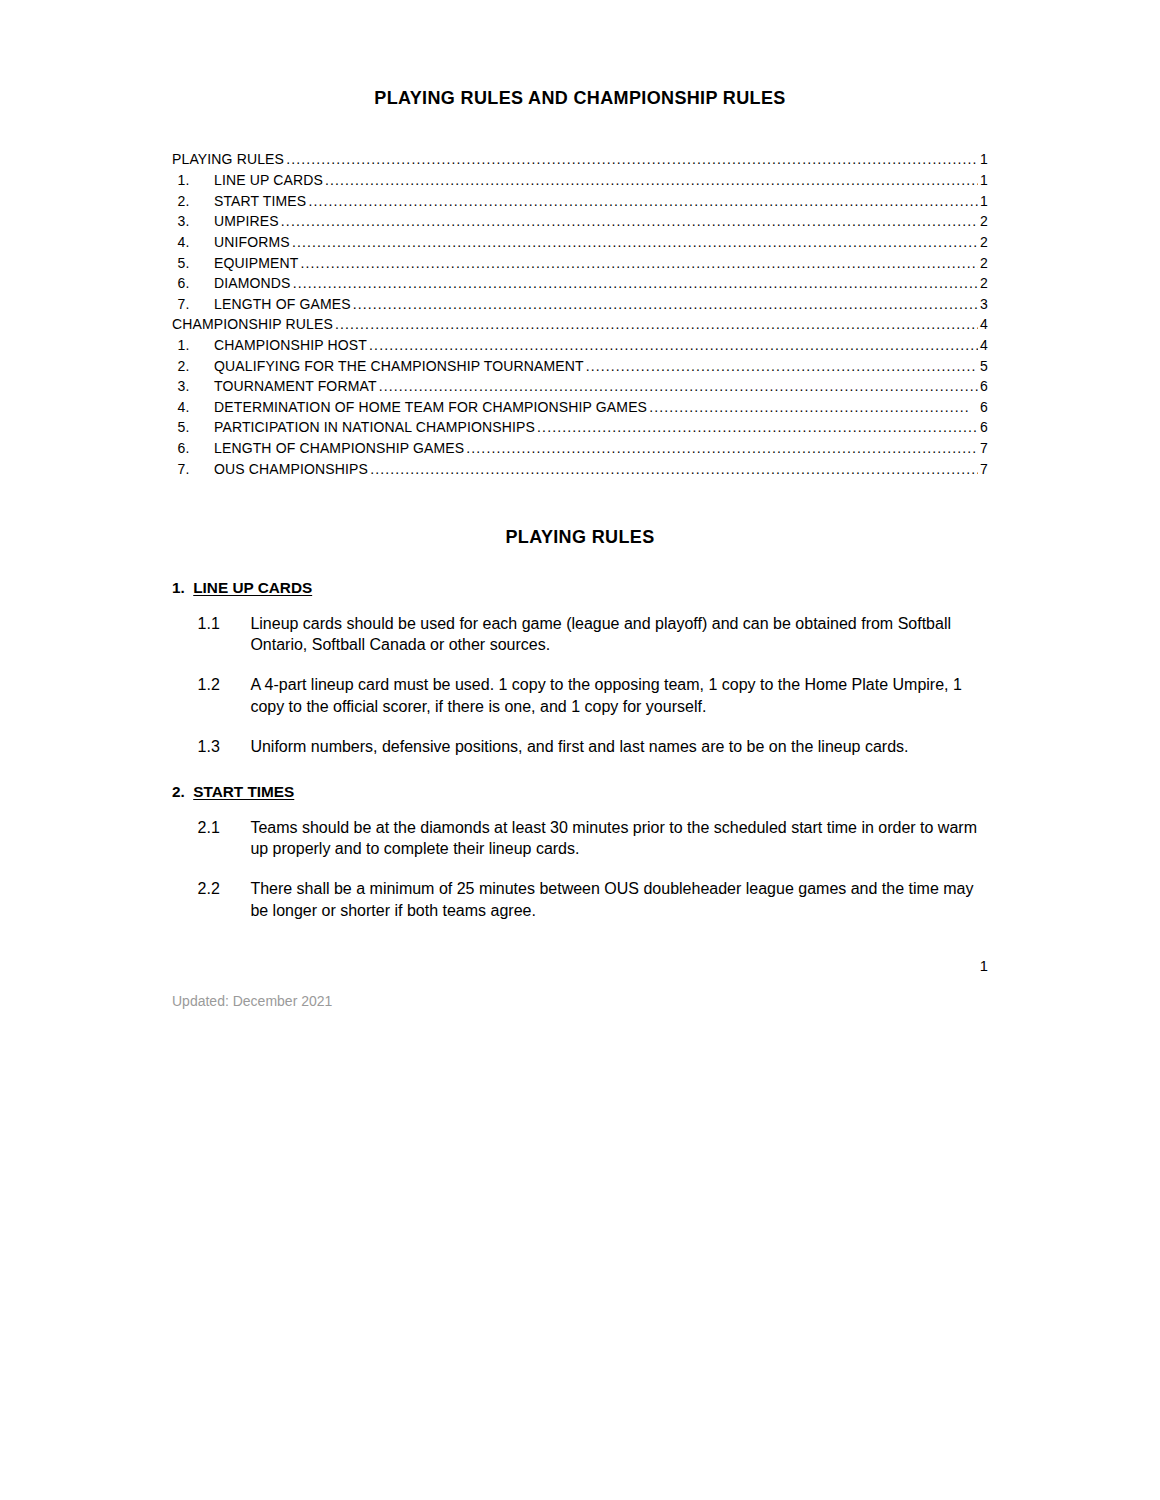PLAYING RULES AND CHAMPIONSHIP RULES
PLAYING RULES .......................................................................................................................................................... 1
1. LINE UP CARDS ................................................................................................................................................. 1
2. START TIMES ..................................................................................................................................................... 1
3. UMPIRES ............................................................................................................................................................. 2
4. UNIFORMS ......................................................................................................................................................... 2
5. EQUIPMENT ....................................................................................................................................................... 2
6. DIAMONDS ......................................................................................................................................................... 2
7. LENGTH OF GAMES ....................................................................................................................................... 3
CHAMPIONSHIP RULES ............................................................................................................................................. 4
1. CHAMPIONSHIP HOST ................................................................................................................................. 4
2. QUALIFYING FOR THE CHAMPIONSHIP TOURNAMENT .............................................................................. 5
3. TOURNAMENT FORMAT ............................................................................................................................... 6
4. DETERMINATION OF HOME TEAM FOR CHAMPIONSHIP GAMES ................................................................ 6
5. PARTICIPATION IN NATIONAL CHAMPIONSHIPS ......................................................................................... 6
6. LENGTH OF CHAMPIONSHIP GAMES ......................................................................................................... 7
7. OUS CHAMPIONSHIPS ................................................................................................................................... 7
PLAYING RULES
1. LINE UP CARDS
1.1 Lineup cards should be used for each game (league and playoff) and can be obtained from Softball Ontario, Softball Canada or other sources.
1.2 A 4-part lineup card must be used. 1 copy to the opposing team, 1 copy to the Home Plate Umpire, 1 copy to the official scorer, if there is one, and 1 copy for yourself.
1.3 Uniform numbers, defensive positions, and first and last names are to be on the lineup cards.
2. START TIMES
2.1 Teams should be at the diamonds at least 30 minutes prior to the scheduled start time in order to warm up properly and to complete their lineup cards.
2.2 There shall be a minimum of 25 minutes between OUS doubleheader league games and the time may be longer or shorter if both teams agree.
1
Updated: December 2021